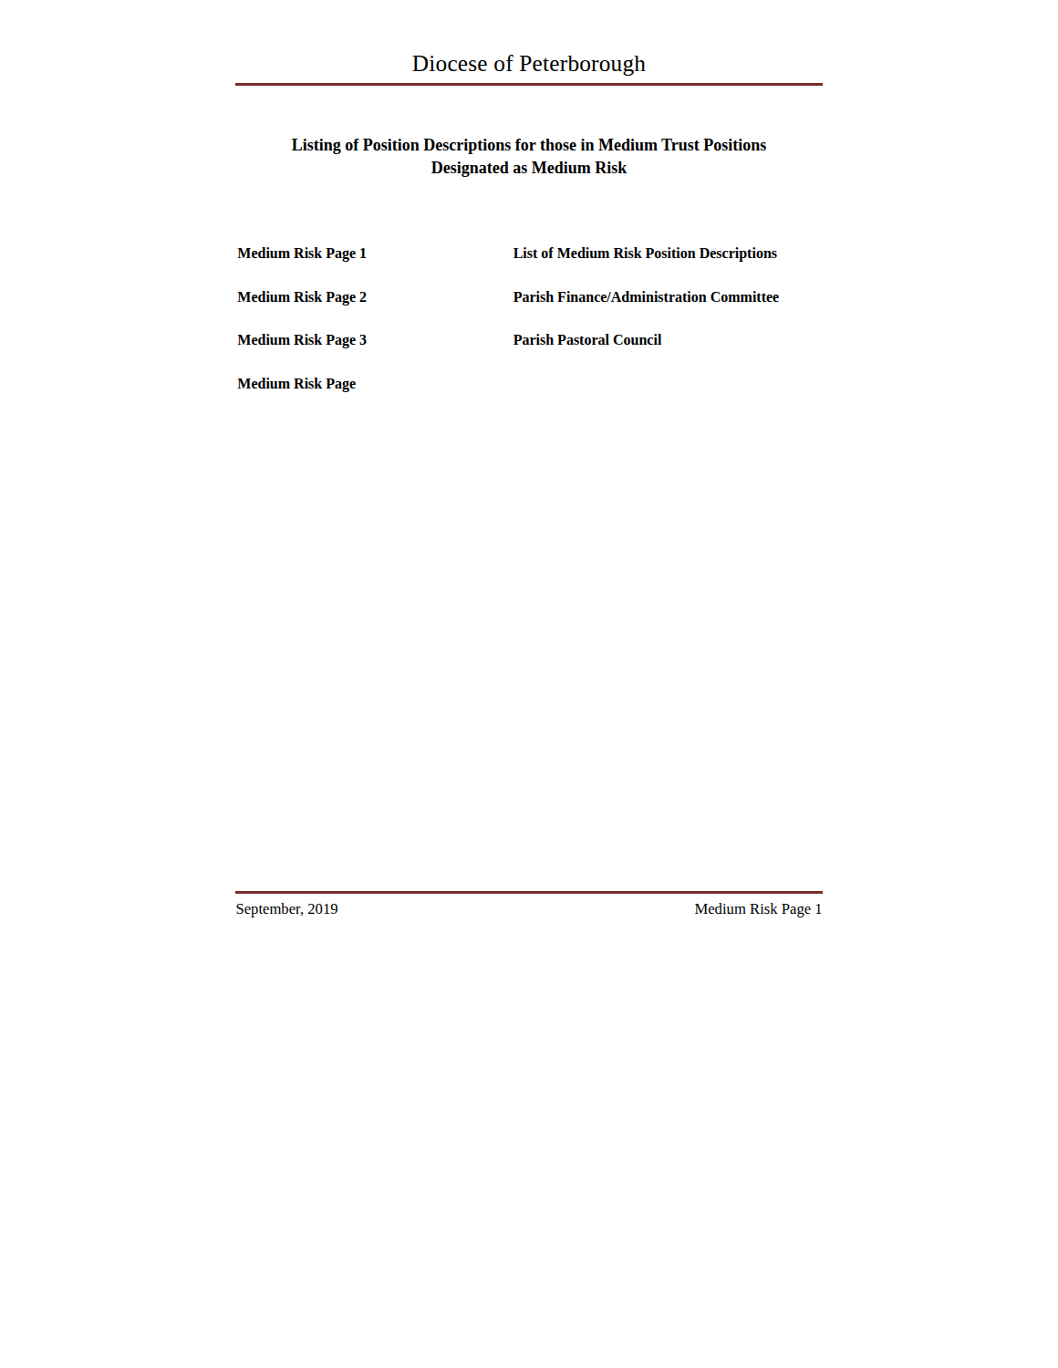Diocese of Peterborough
Listing of Position Descriptions for those in Medium Trust Positions
Designated as Medium Risk
| Medium Risk Page 1 | List of Medium Risk Position Descriptions |
| Medium Risk Page 2 | Parish Finance/Administration Committee |
| Medium Risk Page 3 | Parish Pastoral Council |
| Medium Risk Page | |
September, 2019 Medium Risk Page 1